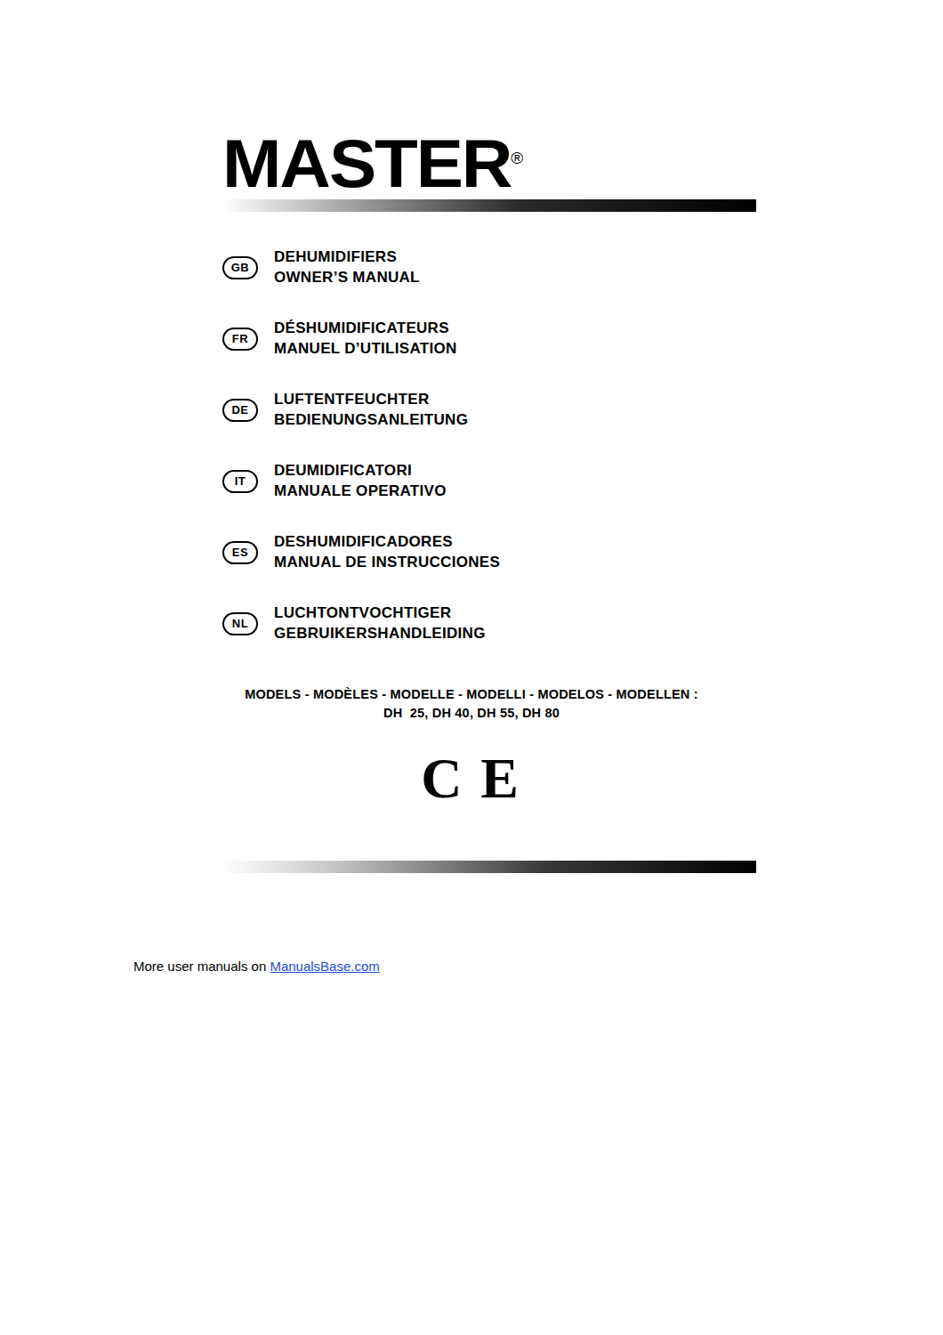MASTER®
GB DEHUMIDIFIERS
OWNER’S MANUAL
FR DÉSHUMIDIFICATEURS
MANUEL D’UTILISATION
DE LUFTENTFEUCHTER
BEDIENUNGSANLEITUNG
IT DEUMIDIFICATORI
MANUALE OPERATIVO
ES DESHUMIDIFICADORES
MANUAL DE INSTRUCCIONES
NL LUCHTONTVOCHTIGER
GEBRUIKERSHANDLEIDING
MODELS - MODÈLES - MODELLE - MODELLI - MODELOS - MODELLEN :
DH 25, DH 40, DH 55, DH 80
C E
More user manuals on ManualsBase.com